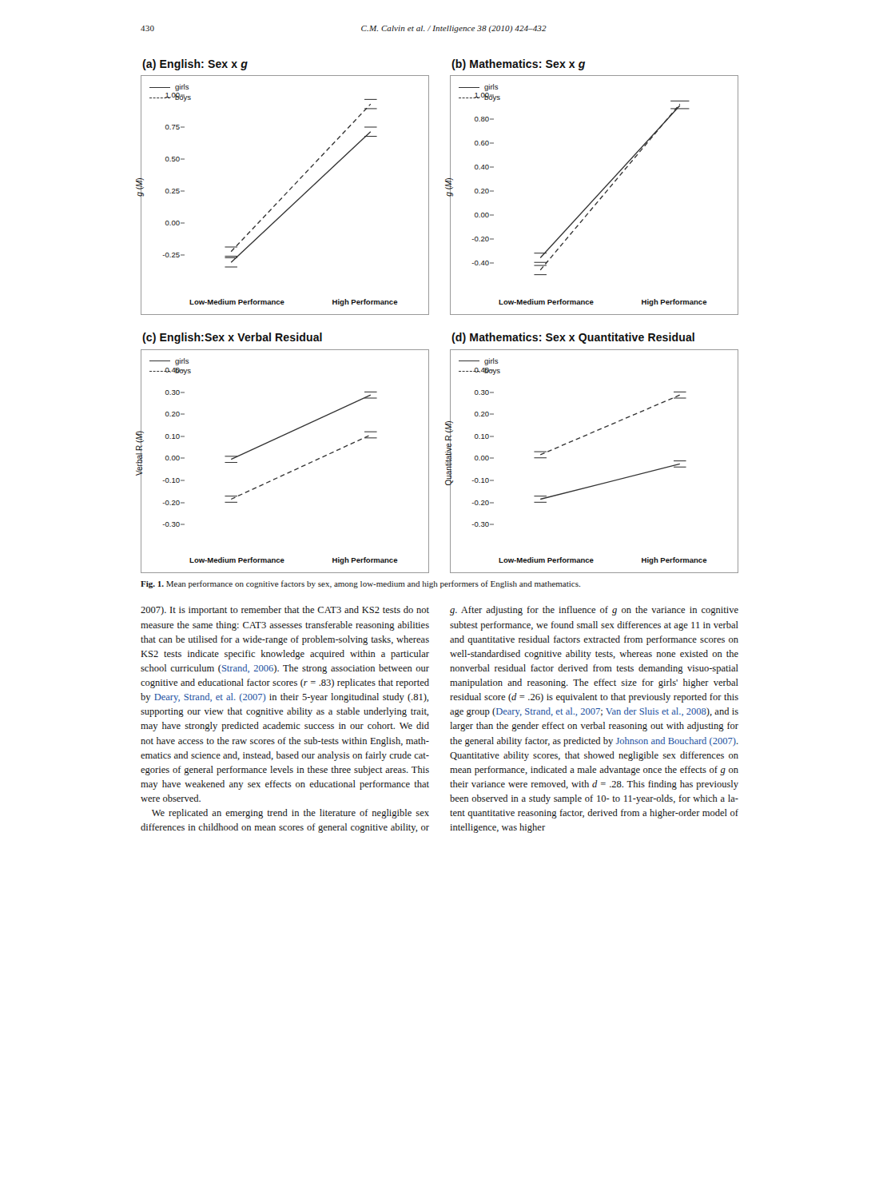430
C.M. Calvin et al. / Intelligence 38 (2010) 424–432
(a) English: Sex x g
girls
boys
1.00
0.75
0.50
0.25
0.00
-0.25
g (M)
Low-Medium Performance High Performance
(b) Mathematics: Sex x g
girls
boys
1.00
0.80
0.60
0.40
0.20
0.00
-0.20
-0.40
g (M)
Low-Medium Performance High Performance
(c) English:Sex x Verbal Residual
girls
boys
0.40
0.30
0.20
0.10
0.00
-0.10
-0.20
-0.30
Verbal R (M)
Low-Medium Performance High Performance
(d) Mathematics: Sex x Quantitative Residual
girls
boys
0.40
0.30
0.20
0.10
0.00
-0.10
-0.20
-0.30
Quantitative R (M)
Low-Medium Performance High Performance
Fig. 1. Mean performance on cognitive factors by sex, among low-medium and high performers of English and mathematics.
2007). It is important to remember that the CAT3 and KS2 tests do not measure the same thing: CAT3 assesses transferable reasoning abilities that can be utilised for a wide-range of problem-solving tasks, whereas KS2 tests indicate specific knowledge acquired within a particular school curriculum (Strand, 2006). The strong association between our cognitive and educational factor scores (r = .83) replicates that reported by Deary, Strand, et al. (2007) in their 5-year longitudinal study (.81), supporting our view that cognitive ability as a stable underlying trait, may have strongly predicted academic success in our cohort. We did not have access to the raw scores of the sub-tests within English, mathematics and science and, instead, based our analysis on fairly crude categories of general performance levels in these three subject areas. This may have weakened any sex effects on educational performance that were observed.
We replicated an emerging trend in the literature of negligible sex differences in childhood on mean scores of general cognitive ability, or g. After adjusting for the influence of g on the variance in cognitive subtest performance, we found small sex differences at age 11 in verbal and quantitative residual factors extracted from performance scores on well-standardised cognitive ability tests, whereas none existed on the nonverbal residual factor derived from tests demanding visuo-spatial manipulation and reasoning. The effect size for girls' higher verbal residual score (d = .26) is equivalent to that previously reported for this age group (Deary, Strand, et al., 2007; Van der Sluis et al., 2008), and is larger than the gender effect on verbal reasoning out with adjusting for the general ability factor, as predicted by Johnson and Bouchard (2007). Quantitative ability scores, that showed negligible sex differences on mean performance, indicated a male advantage once the effects of g on their variance were removed, with d = .28. This finding has previously been observed in a study sample of 10- to 11-year-olds, for which a latent quantitative reasoning factor, derived from a higher-order model of intelligence, was higher